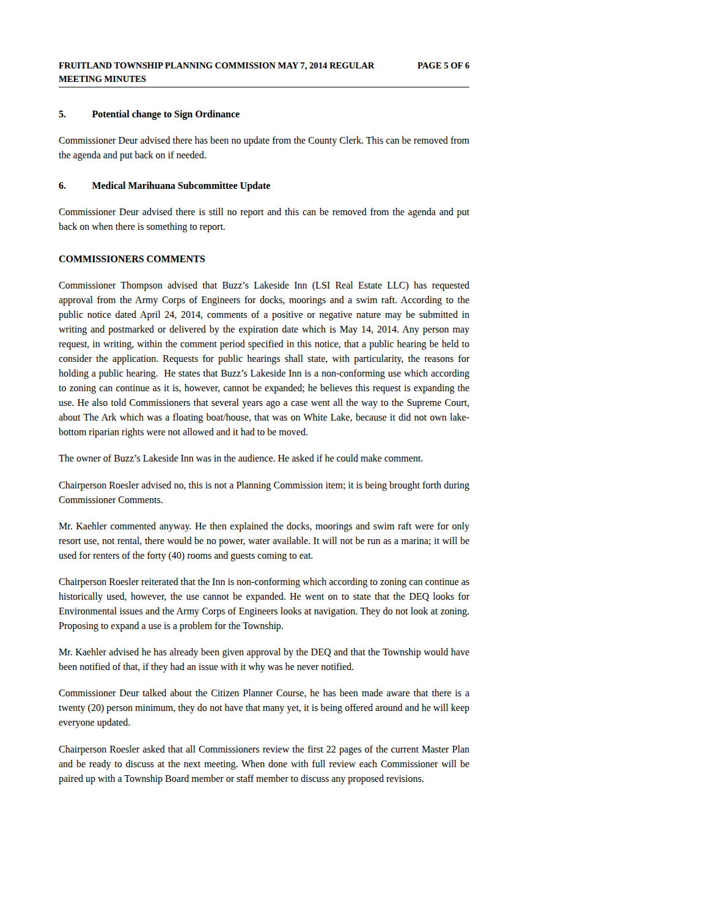Fruitland Township Planning Commission May 7, 2014 Regular Meeting Minutes Page 5 of 6
5. Potential change to Sign Ordinance
Commissioner Deur advised there has been no update from the County Clerk. This can be removed from the agenda and put back on if needed.
6. Medical Marihuana Subcommittee Update
Commissioner Deur advised there is still no report and this can be removed from the agenda and put back on when there is something to report.
Commissioners Comments
Commissioner Thompson advised that Buzz’s Lakeside Inn (LSI Real Estate LLC) has requested approval from the Army Corps of Engineers for docks, moorings and a swim raft. According to the public notice dated April 24, 2014, comments of a positive or negative nature may be submitted in writing and postmarked or delivered by the expiration date which is May 14, 2014. Any person may request, in writing, within the comment period specified in this notice, that a public hearing be held to consider the application. Requests for public hearings shall state, with particularity, the reasons for holding a public hearing. He states that Buzz’s Lakeside Inn is a non-conforming use which according to zoning can continue as it is, however, cannot be expanded; he believes this request is expanding the use. He also told Commissioners that several years ago a case went all the way to the Supreme Court, about The Ark which was a floating boat/house, that was on White Lake, because it did not own lake-bottom riparian rights were not allowed and it had to be moved.
The owner of Buzz’s Lakeside Inn was in the audience. He asked if he could make comment.
Chairperson Roesler advised no, this is not a Planning Commission item; it is being brought forth during Commissioner Comments.
Mr. Kaehler commented anyway. He then explained the docks, moorings and swim raft were for only resort use, not rental, there would be no power, water available. It will not be run as a marina; it will be used for renters of the forty (40) rooms and guests coming to eat.
Chairperson Roesler reiterated that the Inn is non-conforming which according to zoning can continue as historically used, however, the use cannot be expanded. He went on to state that the DEQ looks for Environmental issues and the Army Corps of Engineers looks at navigation. They do not look at zoning. Proposing to expand a use is a problem for the Township.
Mr. Kaehler advised he has already been given approval by the DEQ and that the Township would have been notified of that, if they had an issue with it why was he never notified.
Commissioner Deur talked about the Citizen Planner Course, he has been made aware that there is a twenty (20) person minimum, they do not have that many yet, it is being offered around and he will keep everyone updated.
Chairperson Roesler asked that all Commissioners review the first 22 pages of the current Master Plan and be ready to discuss at the next meeting. When done with full review each Commissioner will be paired up with a Township Board member or staff member to discuss any proposed revisions.